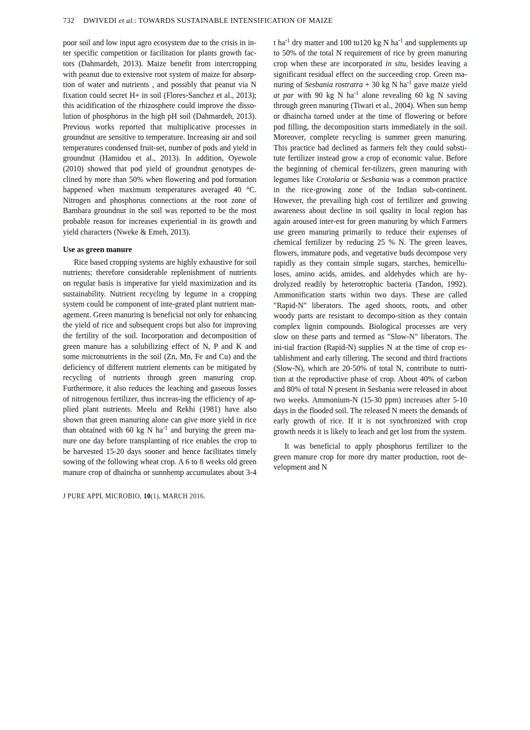732 DWIVEDI et al.: TOWARDS SUSTAINABLE INTENSIFICATION OF MAIZE
poor soil and low input agro ecosystem due to the crisis in inter specific competition or facilitation for plants growth factors (Dahmardeh, 2013). Maize benefit from intercropping with peanut due to extensive root system of maize for absorption of water and nutrients , and possibly that peanut via N fixation could secret H+ in soil (Flores-Sanchez et al., 2013); this acidification of the rhizosphere could improve the dissolution of phosphorus in the high pH soil (Dahmardeh, 2013). Previous works reported that multiplicative processes in groundnut are sensitive to temperature. Increasing air and soil temperatures condensed fruit-set, number of pods and yield in groundnut (Hamidou et al., 2013). In addition, Oyewole (2010) showed that pod yield of groundnut genotypes declined by more than 50% when flowering and pod formation happened when maximum temperatures averaged 40 °C. Nitrogen and phosphorus connections at the root zone of Bambara groundnut in the soil was reported to be the most probable reason for increases experiential in its growth and yield characters (Nweke & Emeh, 2013).
Use as green manure
Rice based cropping systems are highly exhaustive for soil nutrients; therefore considerable replenishment of nutrients on regular basis is imperative for yield maximization and its sustainability. Nutrient recycling by legume in a cropping system could be component of inte-grated plant nutrient management. Green manuring is beneficial not only for enhancing the yield of rice and subsequent crops but also for improving the fertility of the soil. Incorporation and decomposition of green manure has a solubilizing effect of N, P and K and some micronutrients in the soil (Zn, Mn, Fe and Cu) and the deficiency of different nutrient elements can be mitigated by recycling of nutrients through green manuring crop. Furthermore, it also reduces the leaching and gaseous losses of nitrogenous fertilizer, thus increas-ing the efficiency of applied plant nutrients. Meelu and Rekhi (1981) have also shown that green manuring alone can give more yield in rice than obtained with 60 kg N ha-1 and burying the green manure one day before transplanting of rice enables the crop to be harvested 15-20 days sooner and hence facilitates timely sowing of the following wheat crop. A 6 to 8 weeks old green manure crop of dhaincha or sunnhemp accumulates about 3-4 t ha-1 dry matter and 100 to120 kg N ha-1 and supplements up to 50% of the total N requirement of rice by green manuring crop when these are incorporated in situ, besides leaving a significant residual effect on the succeeding crop. Green manuring of Sesbania rostratra + 30 kg N ha-1 gave maize yield at par with 90 kg N ha-1 alone revealing 60 kg N saving through green manuring (Tiwari et al., 2004). When sun hemp or dhaincha turned under at the time of flowering or before pod filling, the decomposition starts immediately in the soil. Moreover, complete recycling is summer green manuring. This practice had declined as farmers felt they could substitute fertilizer instead grow a crop of economic value. Before the beginning of chemical fer-tilizers, green manuring with legumes like Crotolaria or Sesbania was a common practice in the rice-growing zone of the Indian sub-continent. However, the prevailing high cost of fertilizer and growing awareness about decline in soil quality in local region has again aroused inter-est for green manuring by which Farmers use green manuring primarily to reduce their expenses of chemical fertilizer by reducing 25 % N. The green leaves, flowers, immature pods, and vegetative buds decompose very rapidly as they contain simple sugars, starches, hemicelluloses, amino acids, amides, and aldehydes which are hydrolyzed readily by heterotrophic bacteria (Tandon, 1992). Ammonification starts within two days. These are called "Rapid-N" liberators. The aged shoots, roots, and other woody parts are resistant to decompo-sition as they contain complex lignin compounds. Biological processes are very slow on these parts and termed as "Slow-N" liberators. The ini-tial fraction (Rapid-N) supplies N at the time of crop establishment and early tillering. The second and third fractions (Slow-N), which are 20-50% of total N, contribute to nutrition at the reproductive phase of crop. About 40% of carbon and 80% of total N present in Sesbania were released in about two weeks. Ammonium-N (15-30 ppm) increases after 5-10 days in the flooded soil. The released N meets the demands of early growth of rice. If it is not synchronized with crop growth needs it is likely to leach and get lost from the system.
It was beneficial to apply phosphorus fertilizer to the green manure crop for more dry matter production, root development and N
J PURE APPL MICROBIO, 10(1), MARCH 2016.